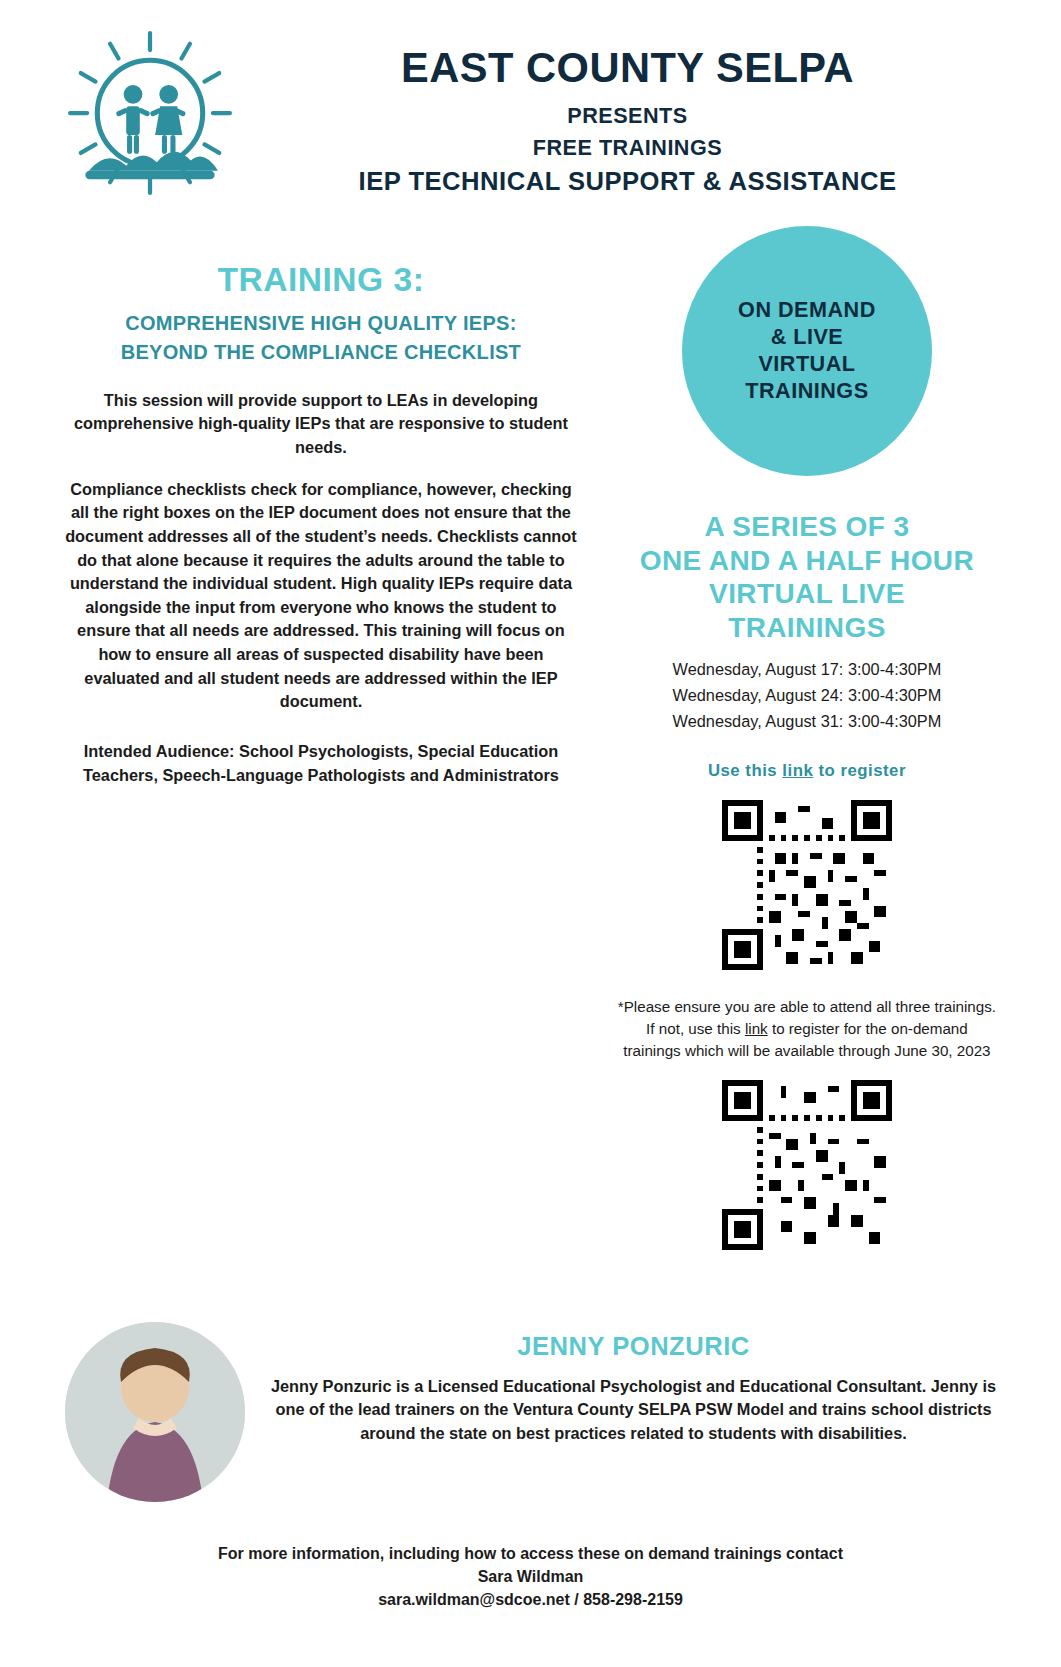East County SELPA
Presents
Free Trainings
IEP Technical Support & Assistance
Training 3: Comprehensive High Quality IEPs:
Beyond the Compliance Checklist
This session will provide support to LEAs in developing comprehensive high-quality IEPs that are responsive to student needs.
Compliance checklists check for compliance, however, checking all the right boxes on the IEP document does not ensure that the document addresses all of the student’s needs. Checklists cannot do that alone because it requires the adults around the table to understand the individual student. High quality IEPs require data alongside the input from everyone who knows the student to ensure that all needs are addressed. This training will focus on how to ensure all areas of suspected disability have been evaluated and all student needs are addressed within the IEP document.
Intended Audience: School Psychologists, Special Education Teachers, Speech-Language Pathologists and Administrators
On Demand
& Live
Virtual
Trainings
A Series of 3
One and a Half Hour
Virtual Live
Trainings
Wednesday, August 17: 3:00-4:30PM
Wednesday, August 24: 3:00-4:30PM
Wednesday, August 31: 3:00-4:30PM
Use this link to register
*Please ensure you are able to attend all three trainings. If not, use this link to register for the on-demand trainings which will be available through June 30, 2023
Jenny Ponzuric
Jenny Ponzuric is a Licensed Educational Psychologist and Educational Consultant. Jenny is one of the lead trainers on the Ventura County SELPA PSW Model and trains school districts around the state on best practices related to students with disabilities.
For more information, including how to access these on demand trainings contact
Sara Wildman
sara.wildman@sdcoe.net / 858-298-2159